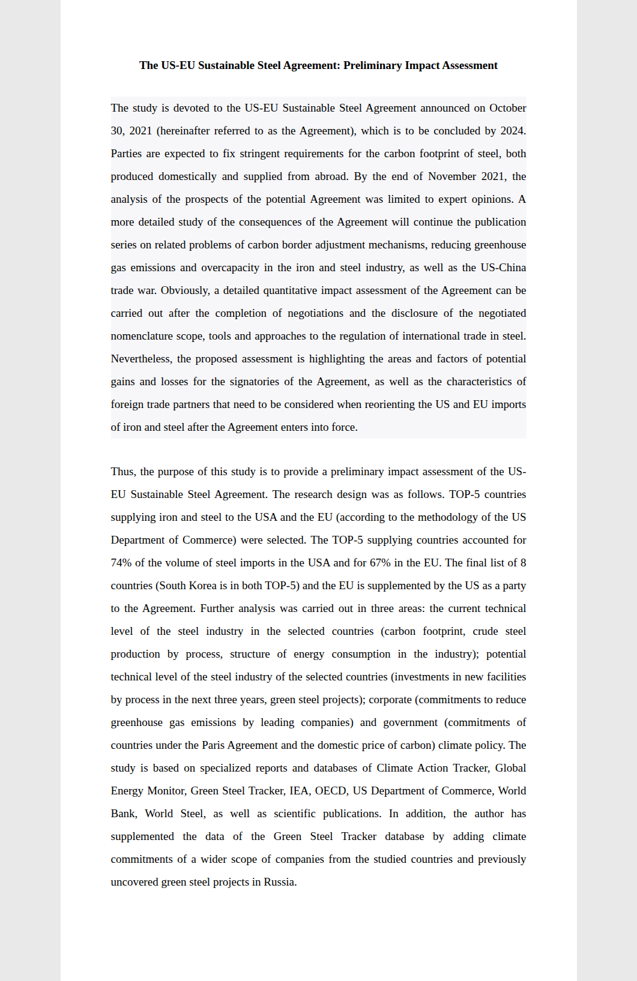The US-EU Sustainable Steel Agreement: Preliminary Impact Assessment
The study is devoted to the US-EU Sustainable Steel Agreement announced on October 30, 2021 (hereinafter referred to as the Agreement), which is to be concluded by 2024. Parties are expected to fix stringent requirements for the carbon footprint of steel, both produced domestically and supplied from abroad. By the end of November 2021, the analysis of the prospects of the potential Agreement was limited to expert opinions. A more detailed study of the consequences of the Agreement will continue the publication series on related problems of carbon border adjustment mechanisms, reducing greenhouse gas emissions and overcapacity in the iron and steel industry, as well as the US-China trade war. Obviously, a detailed quantitative impact assessment of the Agreement can be carried out after the completion of negotiations and the disclosure of the negotiated nomenclature scope, tools and approaches to the regulation of international trade in steel. Nevertheless, the proposed assessment is highlighting the areas and factors of potential gains and losses for the signatories of the Agreement, as well as the characteristics of foreign trade partners that need to be considered when reorienting the US and EU imports of iron and steel after the Agreement enters into force.
Thus, the purpose of this study is to provide a preliminary impact assessment of the US-EU Sustainable Steel Agreement. The research design was as follows. TOP-5 countries supplying iron and steel to the USA and the EU (according to the methodology of the US Department of Commerce) were selected. The TOP-5 supplying countries accounted for 74% of the volume of steel imports in the USA and for 67% in the EU. The final list of 8 countries (South Korea is in both TOP-5) and the EU is supplemented by the US as a party to the Agreement. Further analysis was carried out in three areas: the current technical level of the steel industry in the selected countries (carbon footprint, crude steel production by process, structure of energy consumption in the industry); potential technical level of the steel industry of the selected countries (investments in new facilities by process in the next three years, green steel projects); corporate (commitments to reduce greenhouse gas emissions by leading companies) and government (commitments of countries under the Paris Agreement and the domestic price of carbon) climate policy. The study is based on specialized reports and databases of Climate Action Tracker, Global Energy Monitor, Green Steel Tracker, IEA, OECD, US Department of Commerce, World Bank, World Steel, as well as scientific publications. In addition, the author has supplemented the data of the Green Steel Tracker database by adding climate commitments of a wider scope of companies from the studied countries and previously uncovered green steel projects in Russia.